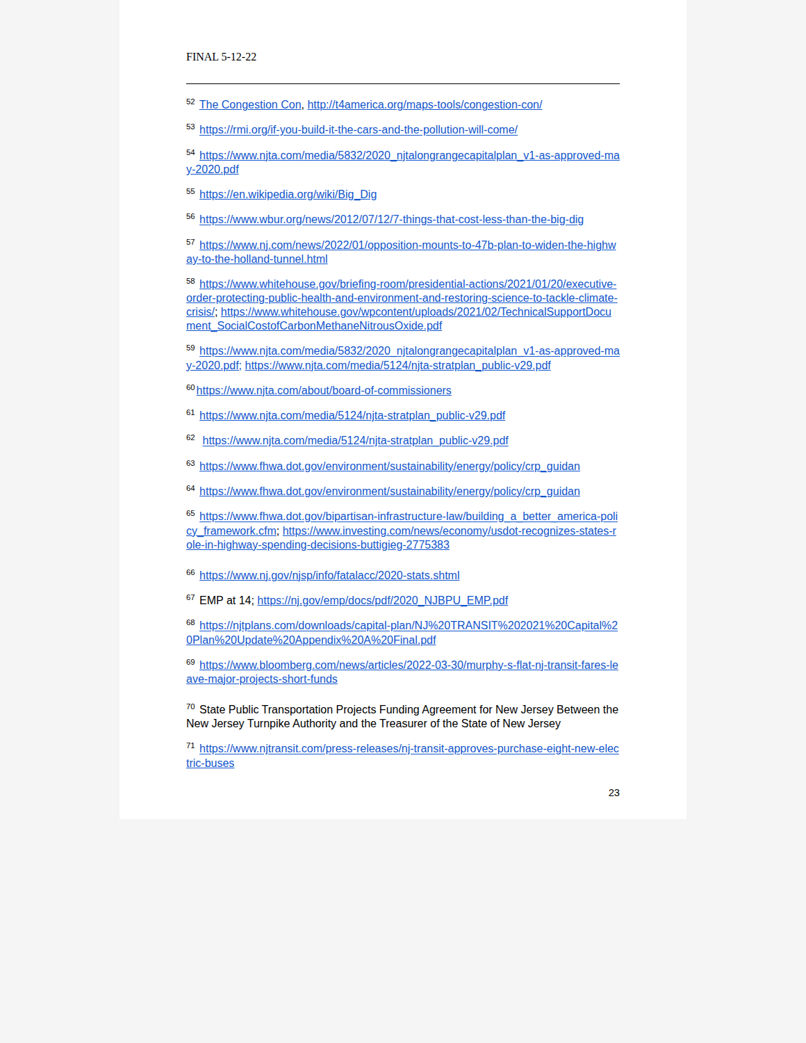FINAL 5-12-22
52 The Congestion Con, http://t4america.org/maps-tools/congestion-con/
53 https://rmi.org/if-you-build-it-the-cars-and-the-pollution-will-come/
54 https://www.njta.com/media/5832/2020_njtalongrangecapitalplan_v1-as-approved-may-2020.pdf
55 https://en.wikipedia.org/wiki/Big_Dig
56 https://www.wbur.org/news/2012/07/12/7-things-that-cost-less-than-the-big-dig
57 https://www.nj.com/news/2022/01/opposition-mounts-to-47b-plan-to-widen-the-highway-to-the-holland-tunnel.html
58 https://www.whitehouse.gov/briefing-room/presidential-actions/2021/01/20/executive-order-protecting-public-health-and-environment-and-restoring-science-to-tackle-climate-crisis/; https://www.whitehouse.gov/wpcontent/uploads/2021/02/TechnicalSupportDocument_SocialCostofCarbonMethaneNitrousOxide.pdf
59 https://www.njta.com/media/5832/2020_njtalongrangecapitalplan_v1-as-approved-may-2020.pdf; https://www.njta.com/media/5124/njta-stratplan_public-v29.pdf
60 https://www.njta.com/about/board-of-commissioners
61 https://www.njta.com/media/5124/njta-stratplan_public-v29.pdf
62 https://www.njta.com/media/5124/njta-stratplan_public-v29.pdf
63 https://www.fhwa.dot.gov/environment/sustainability/energy/policy/crp_guidan
64 https://www.fhwa.dot.gov/environment/sustainability/energy/policy/crp_guidan
65 https://www.fhwa.dot.gov/bipartisan-infrastructure-law/building_a_better_america-policy_framework.cfm; https://www.investing.com/news/economy/usdot-recognizes-states-role-in-highway-spending-decisions-buttigieg-2775383
66 https://www.nj.gov/njsp/info/fatalacc/2020-stats.shtml
67 EMP at 14; https://nj.gov/emp/docs/pdf/2020_NJBPU_EMP.pdf
68 https://njtplans.com/downloads/capital-plan/NJ%20TRANSIT%202021%20Capital%20Plan%20Update%20Appendix%20A%20Final.pdf
69 https://www.bloomberg.com/news/articles/2022-03-30/murphy-s-flat-nj-transit-fares-leave-major-projects-short-funds
70 State Public Transportation Projects Funding Agreement for New Jersey Between the New Jersey Turnpike Authority and the Treasurer of the State of New Jersey
71 https://www.njtransit.com/press-releases/nj-transit-approves-purchase-eight-new-electric-buses
23